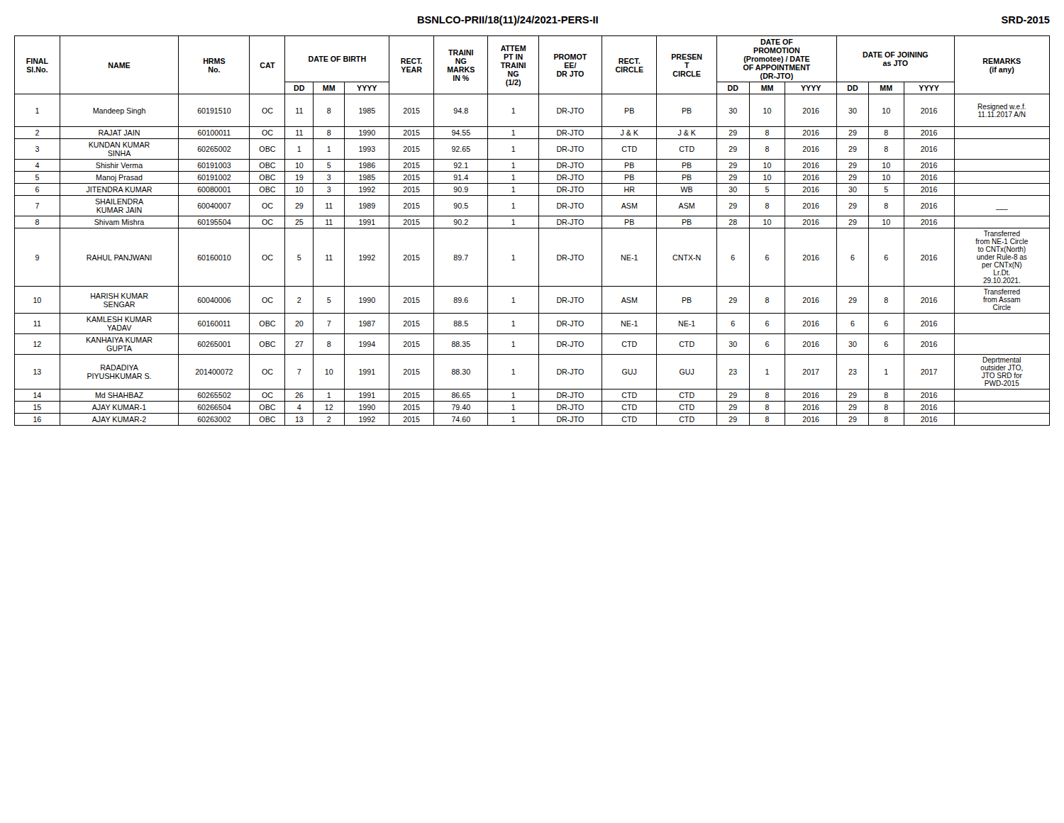BSNLCO-PRII/18(11)/24/2021-PERS-II
SRD-2015
| FINAL Sl.No. | NAME | HRMS No. | CAT | DATE OF BIRTH | RECT. YEAR | TRAINI NG MARKS IN % | ATTEM PT IN TRAINI NG (1/2) | PROMOT EE/ DR JTO | RECT. CIRCLE | PRESEN T CIRCLE | DATE OF PROMOTION (Promotee) / DATE OF APPOINTMENT (DR-JTO) | DATE OF JOINING as JTO | REMARKS (if any) |
| --- | --- | --- | --- | --- | --- | --- | --- | --- | --- | --- | --- | --- | --- |
| DD | MM | YYYY | DD | MM | YYYY | DD | MM | YYYY |
| 1 | Mandeep Singh | 60191510 | OC | 11 | 8 | 1985 | 2015 | 94.8 | 1 | DR-JTO | PB | PB | 30 | 10 | 2016 | 30 | 10 | 2016 | Resigned w.e.f. 11.11.2017 A/N |
| 2 | RAJAT JAIN | 60100011 | OC | 11 | 8 | 1990 | 2015 | 94.55 | 1 | DR-JTO | J & K | J & K | 29 | 8 | 2016 | 29 | 8 | 2016 | |
| 3 | KUNDAN KUMAR SINHA | 60265002 | OBC | 1 | 1 | 1993 | 2015 | 92.65 | 1 | DR-JTO | CTD | CTD | 29 | 8 | 2016 | 29 | 8 | 2016 | |
| 4 | Shishir Verma | 60191003 | OBC | 10 | 5 | 1986 | 2015 | 92.1 | 1 | DR-JTO | PB | PB | 29 | 10 | 2016 | 29 | 10 | 2016 | |
| 5 | Manoj Prasad | 60191002 | OBC | 19 | 3 | 1985 | 2015 | 91.4 | 1 | DR-JTO | PB | PB | 29 | 10 | 2016 | 29 | 10 | 2016 | |
| 6 | JITENDRA KUMAR | 60080001 | OBC | 10 | 3 | 1992 | 2015 | 90.9 | 1 | DR-JTO | HR | WB | 30 | 5 | 2016 | 30 | 5 | 2016 | |
| 7 | SHAILENDRA KUMAR JAIN | 60040007 | OC | 29 | 11 | 1989 | 2015 | 90.5 | 1 | DR-JTO | ASM | ASM | 29 | 8 | 2016 | 29 | 8 | 2016 | ___ |
| 8 | Shivam Mishra | 60195504 | OC | 25 | 11 | 1991 | 2015 | 90.2 | 1 | DR-JTO | PB | PB | 28 | 10 | 2016 | 29 | 10 | 2016 | |
| 9 | RAHUL PANJWANI | 60160010 | OC | 5 | 11 | 1992 | 2015 | 89.7 | 1 | DR-JTO | NE-1 | CNTX-N | 6 | 6 | 2016 | 6 | 6 | 2016 | Transferred from NE-1 Circle to CNTx(North) under Rule-8 as per CNTx(N) Lr.Dt. 29.10.2021. |
| 10 | HARISH KUMAR SENGAR | 60040006 | OC | 2 | 5 | 1990 | 2015 | 89.6 | 1 | DR-JTO | ASM | PB | 29 | 8 | 2016 | 29 | 8 | 2016 | Transferred from Assam Circle |
| 11 | KAMLESH KUMAR YADAV | 60160011 | OBC | 20 | 7 | 1987 | 2015 | 88.5 | 1 | DR-JTO | NE-1 | NE-1 | 6 | 6 | 2016 | 6 | 6 | 2016 | |
| 12 | KANHAIYA KUMAR GUPTA | 60265001 | OBC | 27 | 8 | 1994 | 2015 | 88.35 | 1 | DR-JTO | CTD | CTD | 30 | 6 | 2016 | 30 | 6 | 2016 | |
| 13 | RADADIYA PIYUSHKUMAR S. | 201400072 | OC | 7 | 10 | 1991 | 2015 | 88.30 | 1 | DR-JTO | GUJ | GUJ | 23 | 1 | 2017 | 23 | 1 | 2017 | Deprtmental outsider JTO, JTO SRD for PWD-2015 |
| 14 | Md SHAHBAZ | 60265502 | OC | 26 | 1 | 1991 | 2015 | 86.65 | 1 | DR-JTO | CTD | CTD | 29 | 8 | 2016 | 29 | 8 | 2016 | |
| 15 | AJAY KUMAR-1 | 60266504 | OBC | 4 | 12 | 1990 | 2015 | 79.40 | 1 | DR-JTO | CTD | CTD | 29 | 8 | 2016 | 29 | 8 | 2016 | |
| 16 | AJAY KUMAR-2 | 60263002 | OBC | 13 | 2 | 1992 | 2015 | 74.60 | 1 | DR-JTO | CTD | CTD | 29 | 8 | 2016 | 29 | 8 | 2016 | |